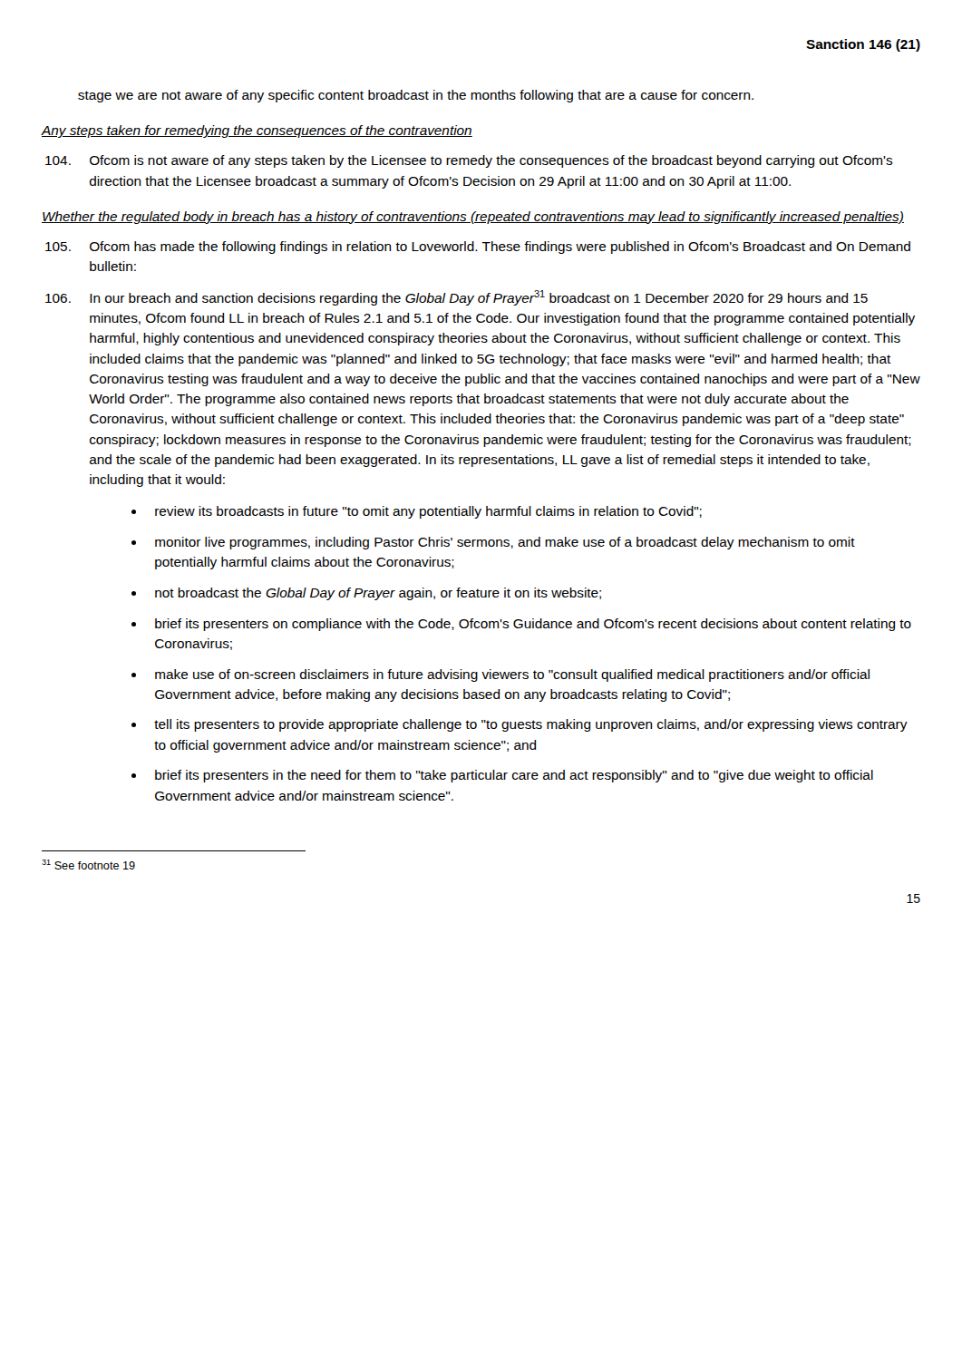Sanction 146 (21)
stage we are not aware of any specific content broadcast in the months following that are a cause for concern.
Any steps taken for remedying the consequences of the contravention
104.
Ofcom is not aware of any steps taken by the Licensee to remedy the consequences of the broadcast beyond carrying out Ofcom's direction that the Licensee broadcast a summary of Ofcom's Decision on 29 April at 11:00 and on 30 April at 11:00.
Whether the regulated body in breach has a history of contraventions (repeated contraventions may lead to significantly increased penalties)
105.
Ofcom has made the following findings in relation to Loveworld. These findings were published in Ofcom's Broadcast and On Demand bulletin:
106.
In our breach and sanction decisions regarding the Global Day of Prayer31 broadcast on 1 December 2020 for 29 hours and 15 minutes, Ofcom found LL in breach of Rules 2.1 and 5.1 of the Code. Our investigation found that the programme contained potentially harmful, highly contentious and unevidenced conspiracy theories about the Coronavirus, without sufficient challenge or context. This included claims that the pandemic was "planned" and linked to 5G technology; that face masks were "evil" and harmed health; that Coronavirus testing was fraudulent and a way to deceive the public and that the vaccines contained nanochips and were part of a "New World Order". The programme also contained news reports that broadcast statements that were not duly accurate about the Coronavirus, without sufficient challenge or context. This included theories that: the Coronavirus pandemic was part of a "deep state" conspiracy; lockdown measures in response to the Coronavirus pandemic were fraudulent; testing for the Coronavirus was fraudulent; and the scale of the pandemic had been exaggerated. In its representations, LL gave a list of remedial steps it intended to take, including that it would:
review its broadcasts in future "to omit any potentially harmful claims in relation to Covid";
monitor live programmes, including Pastor Chris' sermons, and make use of a broadcast delay mechanism to omit potentially harmful claims about the Coronavirus;
not broadcast the Global Day of Prayer again, or feature it on its website;
brief its presenters on compliance with the Code, Ofcom's Guidance and Ofcom's recent decisions about content relating to Coronavirus;
make use of on-screen disclaimers in future advising viewers to "consult qualified medical practitioners and/or official Government advice, before making any decisions based on any broadcasts relating to Covid";
tell its presenters to provide appropriate challenge to "to guests making unproven claims, and/or expressing views contrary to official government advice and/or mainstream science"; and
brief its presenters in the need for them to "take particular care and act responsibly" and to "give due weight to official Government advice and/or mainstream science".
31 See footnote 19
15